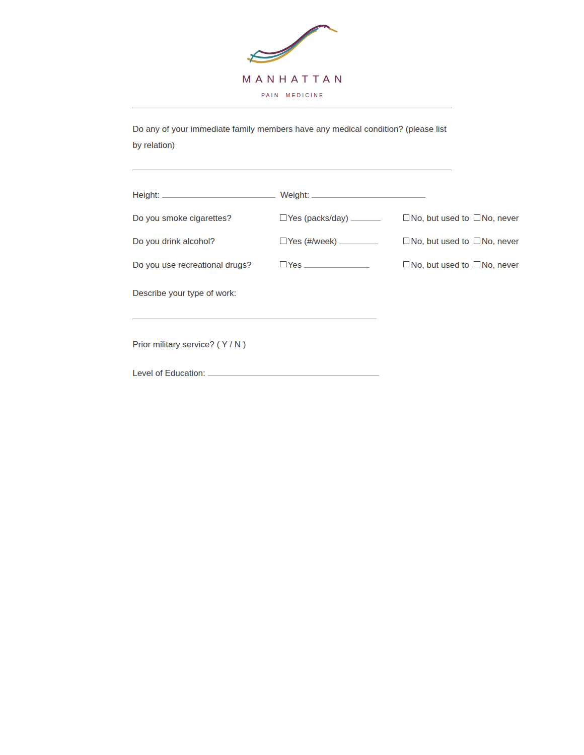MANHATTAN
PAIN MEDICINE
Do any of your immediate family members have any medical condition? (please list by relation)
Height: Weight:
Do you smoke cigarettes? Yes (packs/day) No, but used to No, never
Do you drink alcohol? Yes (#/week) No, but used to No, never
Do you use recreational drugs? Yes No, but used to No, never
Describe your type of work:
Prior military service? ( Y / N )
Level of Education: